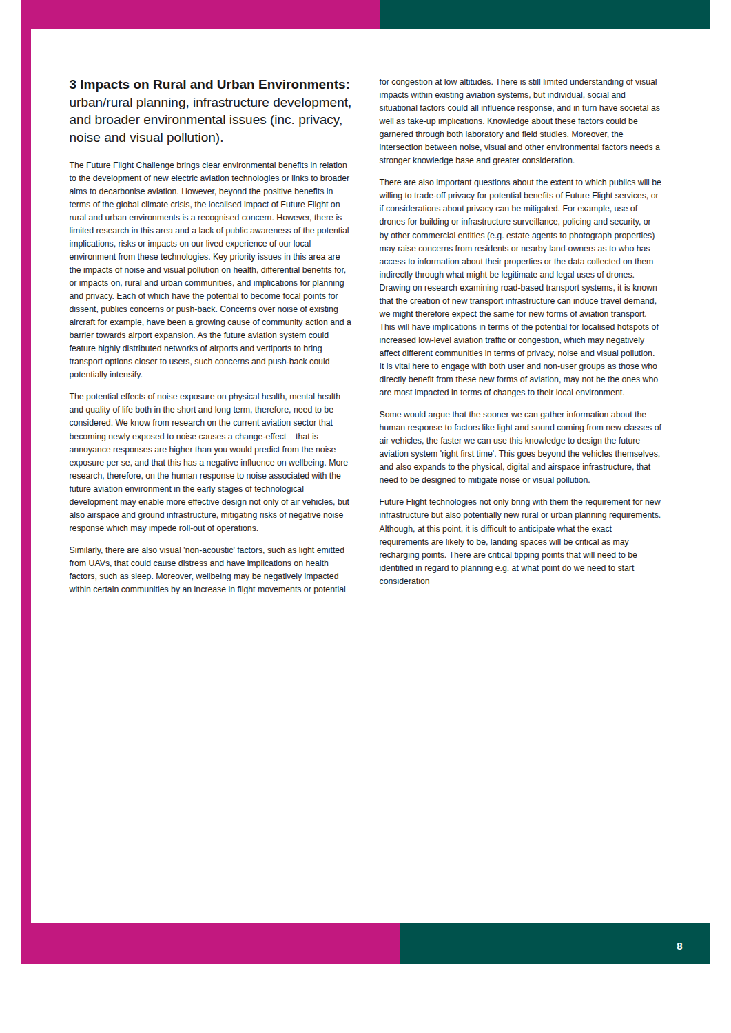3 Impacts on Rural and Urban Environments: urban/rural planning, infrastructure development, and broader environmental issues (inc. privacy, noise and visual pollution).
The Future Flight Challenge brings clear environmental benefits in relation to the development of new electric aviation technologies or links to broader aims to decarbonise aviation. However, beyond the positive benefits in terms of the global climate crisis, the localised impact of Future Flight on rural and urban environments is a recognised concern. However, there is limited research in this area and a lack of public awareness of the potential implications, risks or impacts on our lived experience of our local environment from these technologies. Key priority issues in this area are the impacts of noise and visual pollution on health, differential benefits for, or impacts on, rural and urban communities, and implications for planning and privacy. Each of which have the potential to become focal points for dissent, publics concerns or push-back. Concerns over noise of existing aircraft for example, have been a growing cause of community action and a barrier towards airport expansion. As the future aviation system could feature highly distributed networks of airports and vertiports to bring transport options closer to users, such concerns and push-back could potentially intensify.
The potential effects of noise exposure on physical health, mental health and quality of life both in the short and long term, therefore, need to be considered. We know from research on the current aviation sector that becoming newly exposed to noise causes a change-effect – that is annoyance responses are higher than you would predict from the noise exposure per se, and that this has a negative influence on wellbeing. More research, therefore, on the human response to noise associated with the future aviation environment in the early stages of technological development may enable more effective design not only of air vehicles, but also airspace and ground infrastructure, mitigating risks of negative noise response which may impede roll-out of operations.
Similarly, there are also visual 'non-acoustic' factors, such as light emitted from UAVs, that could cause distress and have implications on health factors, such as sleep. Moreover, wellbeing may be negatively impacted within certain communities by an increase in flight movements or potential for congestion at low altitudes. There is still limited understanding of visual impacts within existing aviation systems, but individual, social and situational factors could all influence response, and in turn have societal as well as take-up implications. Knowledge about these factors could be garnered through both laboratory and field studies. Moreover, the intersection between noise, visual and other environmental factors needs a stronger knowledge base and greater consideration.
There are also important questions about the extent to which publics will be willing to trade-off privacy for potential benefits of Future Flight services, or if considerations about privacy can be mitigated. For example, use of drones for building or infrastructure surveillance, policing and security, or by other commercial entities (e.g. estate agents to photograph properties) may raise concerns from residents or nearby land-owners as to who has access to information about their properties or the data collected on them indirectly through what might be legitimate and legal uses of drones. Drawing on research examining road-based transport systems, it is known that the creation of new transport infrastructure can induce travel demand, we might therefore expect the same for new forms of aviation transport. This will have implications in terms of the potential for localised hotspots of increased low-level aviation traffic or congestion, which may negatively affect different communities in terms of privacy, noise and visual pollution. It is vital here to engage with both user and non-user groups as those who directly benefit from these new forms of aviation, may not be the ones who are most impacted in terms of changes to their local environment.
Some would argue that the sooner we can gather information about the human response to factors like light and sound coming from new classes of air vehicles, the faster we can use this knowledge to design the future aviation system 'right first time'. This goes beyond the vehicles themselves, and also expands to the physical, digital and airspace infrastructure, that need to be designed to mitigate noise or visual pollution.
Future Flight technologies not only bring with them the requirement for new infrastructure but also potentially new rural or urban planning requirements. Although, at this point, it is difficult to anticipate what the exact requirements are likely to be, landing spaces will be critical as may recharging points. There are critical tipping points that will need to be identified in regard to planning e.g. at what point do we need to start consideration
8